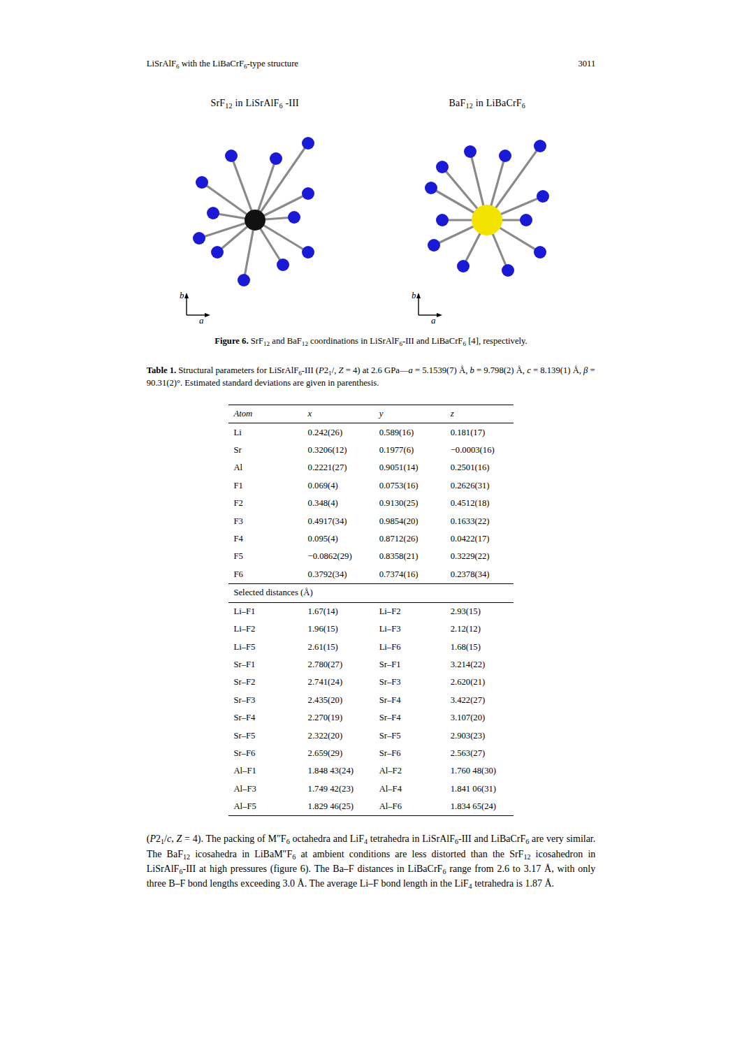LiSrAlF6 with the LiBaCrF6-type structure
3011
SrF12 in LiSrAlF6 -III
b a
BaF12 in LiBaCrF6
b a
Figure 6. SrF12 and BaF12 coordinations in LiSrAlF6-III and LiBaCrF6 [4], respectively.
Table 1. Structural parameters for LiSrAlF6-III (P21/, Z = 4) at 2.6 GPa—a = 5.1539(7) Å, b = 9.798(2) Å, c = 8.139(1) Å, β = 90.31(2)°. Estimated standard deviations are given in parenthesis.
| Atom | x | y | z |
| --- | --- | --- | --- |
| Li | 0.242(26) | 0.589(16) | 0.181(17) |
| Sr | 0.3206(12) | 0.1977(6) | −0.0003(16) |
| Al | 0.2221(27) | 0.9051(14) | 0.2501(16) |
| F1 | 0.069(4) | 0.0753(16) | 0.2626(31) |
| F2 | 0.348(4) | 0.9130(25) | 0.4512(18) |
| F3 | 0.4917(34) | 0.9854(20) | 0.1633(22) |
| F4 | 0.095(4) | 0.8712(26) | 0.0422(17) |
| F5 | −0.0862(29) | 0.8358(21) | 0.3229(22) |
| F6 | 0.3792(34) | 0.7374(16) | 0.2378(34) |
| Selected distances (Å) |
| Li–F1 | 1.67(14) | Li–F2 | 2.93(15) |
| Li–F2 | 1.96(15) | Li–F3 | 2.12(12) |
| Li–F5 | 2.61(15) | Li–F6 | 1.68(15) |
| Sr–F1 | 2.780(27) | Sr–F1 | 3.214(22) |
| Sr–F2 | 2.741(24) | Sr–F3 | 2.620(21) |
| Sr–F3 | 2.435(20) | Sr–F4 | 3.422(27) |
| Sr–F4 | 2.270(19) | Sr–F4 | 3.107(20) |
| Sr–F5 | 2.322(20) | Sr–F5 | 2.903(23) |
| Sr–F6 | 2.659(29) | Sr–F6 | 2.563(27) |
| Al–F1 | 1.848 43(24) | Al–F2 | 1.760 48(30) |
| Al–F3 | 1.749 42(23) | Al–F4 | 1.841 06(31) |
| Al–F5 | 1.829 46(25) | Al–F6 | 1.834 65(24) |
(P21/c, Z = 4). The packing of M″F6 octahedra and LiF4 tetrahedra in LiSrAlF6-III and LiBaCrF6 are very similar. The BaF12 icosahedra in LiBaM″F6 at ambient conditions are less distorted than the SrF12 icosahedron in LiSrAlF6-III at high pressures (figure 6). The Ba–F distances in LiBaCrF6 range from 2.6 to 3.17 Å, with only three B–F bond lengths exceeding 3.0 Å. The average Li–F bond length in the LiF4 tetrahedra is 1.87 Å.